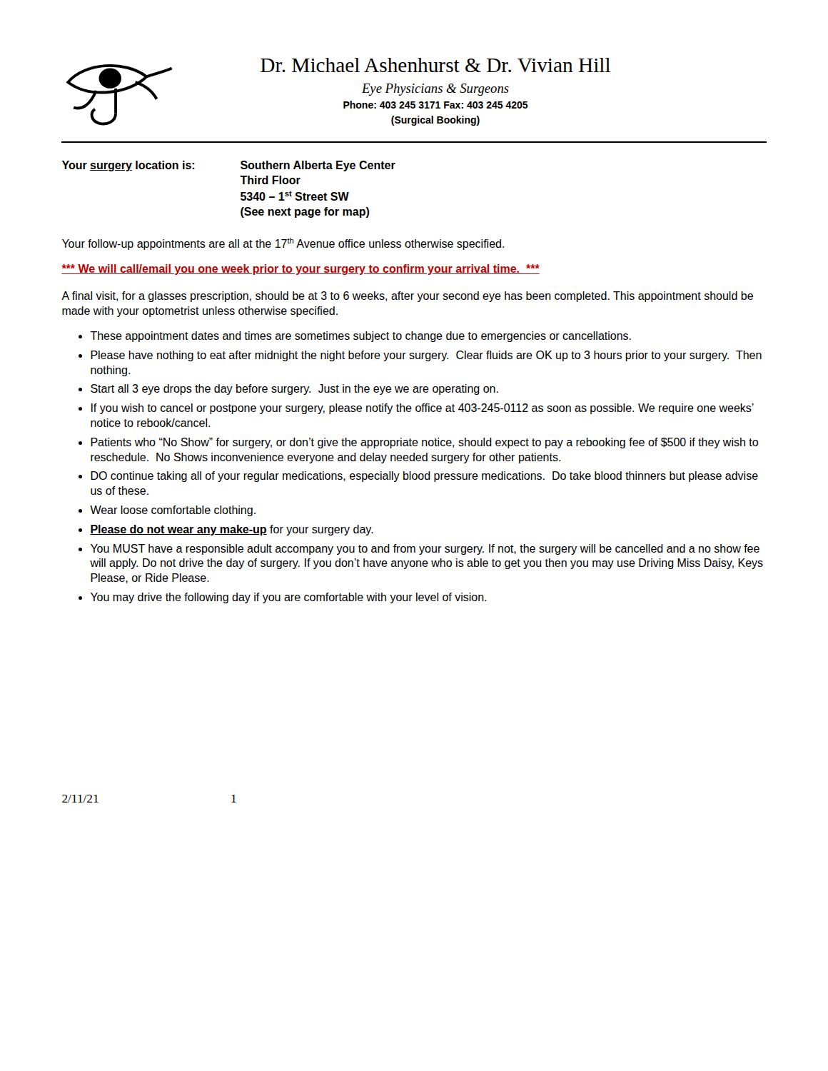Dr. Michael Ashenhurst & Dr. Vivian Hill
Eye Physicians & Surgeons
Phone: 403 245 3171 Fax: 403 245 4205
(Surgical Booking)
Your surgery location is:
Southern Alberta Eye Center
Third Floor
5340 – 1st Street SW
(See next page for map)
Your follow-up appointments are all at the 17th Avenue office unless otherwise specified.
*** We will call/email you one week prior to your surgery to confirm your arrival time. ***
A final visit, for a glasses prescription, should be at 3 to 6 weeks, after your second eye has been completed. This appointment should be made with your optometrist unless otherwise specified.
These appointment dates and times are sometimes subject to change due to emergencies or cancellations.
Please have nothing to eat after midnight the night before your surgery. Clear fluids are OK up to 3 hours prior to your surgery. Then nothing.
Start all 3 eye drops the day before surgery. Just in the eye we are operating on.
If you wish to cancel or postpone your surgery, please notify the office at 403-245-0112 as soon as possible. We require one weeks’ notice to rebook/cancel.
Patients who “No Show” for surgery, or don’t give the appropriate notice, should expect to pay a rebooking fee of $500 if they wish to reschedule. No Shows inconvenience everyone and delay needed surgery for other patients.
DO continue taking all of your regular medications, especially blood pressure medications. Do take blood thinners but please advise us of these.
Wear loose comfortable clothing.
Please do not wear any make-up for your surgery day.
You MUST have a responsible adult accompany you to and from your surgery. If not, the surgery will be cancelled and a no show fee will apply. Do not drive the day of surgery. If you don’t have anyone who is able to get you then you may use Driving Miss Daisy, Keys Please, or Ride Please.
You may drive the following day if you are comfortable with your level of vision.
2/11/21 1